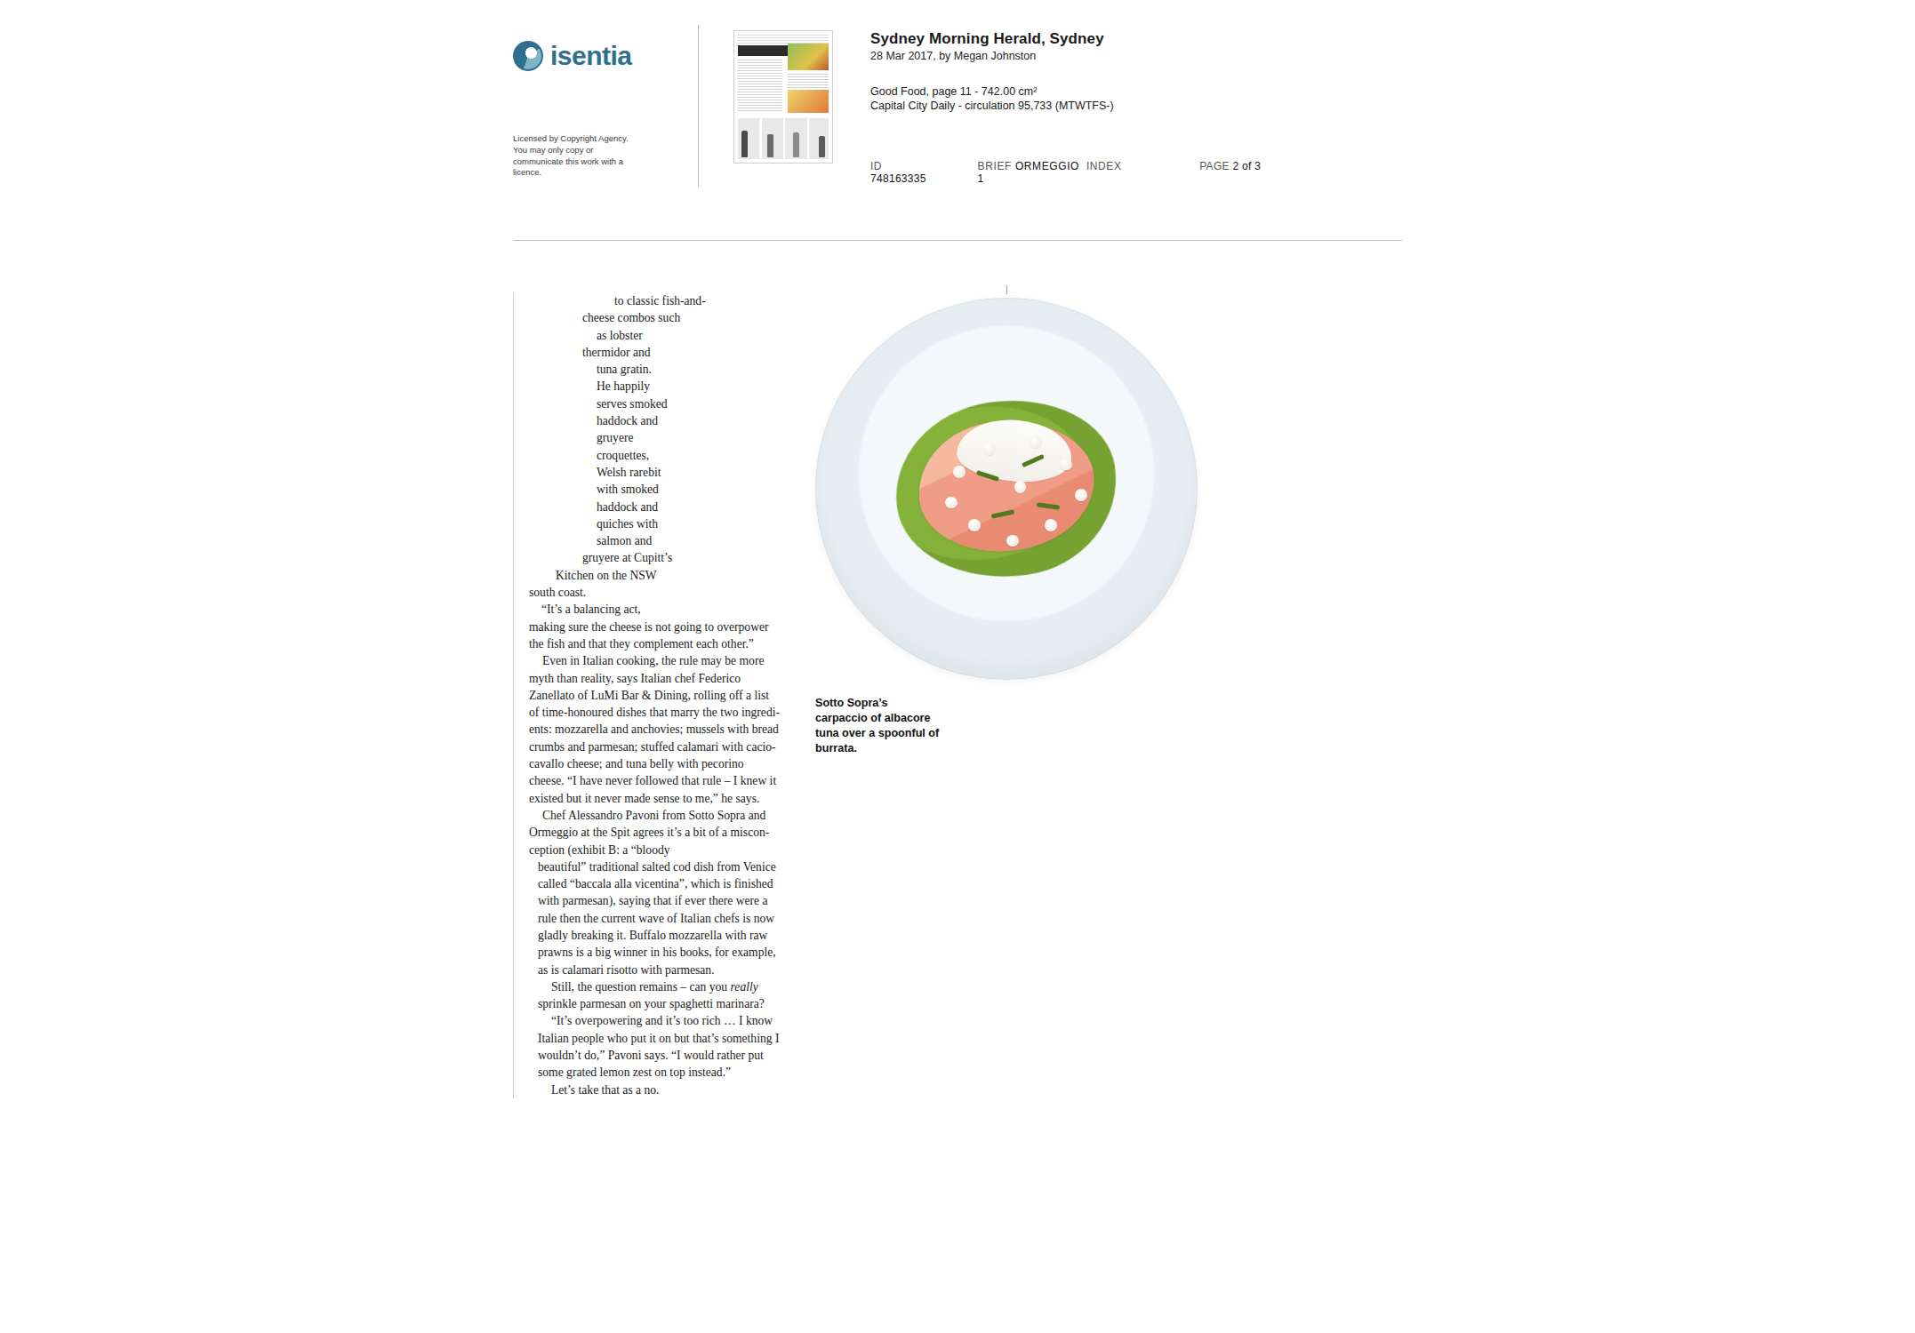isentia
Licensed by Copyright Agency.
You may only copy or
communicate this work with a
licence.
Sydney Morning Herald, Sydney
28 Mar 2017, by Megan Johnston
Good Food, page 11 - 742.00 cm²
Capital City Daily - circulation 95,733 (MTWTFS-)
ID 748163335 BRIEF ORMEGGIO INDEX 1 PAGE 2 of 3
to classic fish-and-
cheese combos such
as lobster
thermidor and
tuna gratin.
He happily
serves smoked
haddock and
gruyere
croquettes,
Welsh rarebit
with smoked
haddock and
quiches with
salmon and
gruyere at Cupitt’s
Kitchen on the NSW
south coast.
“It’s a balancing act,
making sure the cheese is not going to overpower the fish and that they complement each other.”
Even in Italian cooking, the rule may be more myth than reality, says Italian chef Federico Zanellato of LuMi Bar & Dining, rolling off a list of time-honoured dishes that marry the two ingredients: mozzarella and anchovies; mussels with bread crumbs and parmesan; stuffed calamari with caciocavallo cheese; and tuna belly with pecorino cheese. “I have never followed that rule – I knew it existed but it never made sense to me,” he says.
Chef Alessandro Pavoni from Sotto Sopra and Ormeggio at the Spit agrees it’s a bit of a misconception (exhibit B: a “bloody
beautiful” traditional salted cod dish from Venice called “baccala alla vicentina”, which is finished with parmesan), saying that if ever there were a rule then the current wave of Italian chefs is now gladly breaking it. Buffalo mozzarella with raw prawns is a big winner in his books, for example, as is calamari risotto with parmesan.
Still, the question remains – can you really sprinkle parmesan on your spaghetti marinara?
“It’s overpowering and it’s too rich … I know Italian people who put it on but that’s something I wouldn’t do,” Pavoni says. “I would rather put some grated lemon zest on top instead.”
Let’s take that as a no.
Sotto Sopra’s
carpaccio of albacore
tuna over a spoonful of
burrata.